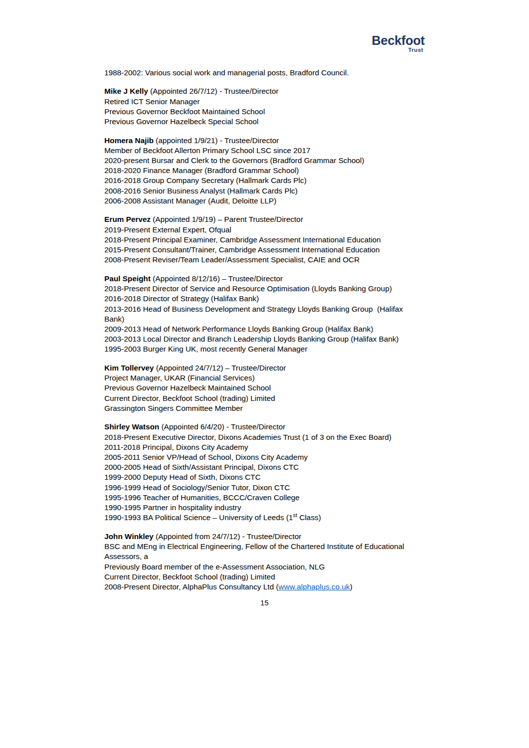Beckfoot
Trust
1988-2002: Various social work and managerial posts, Bradford Council.
Mike J Kelly (Appointed 26/7/12) - Trustee/Director
Retired ICT Senior Manager
Previous Governor Beckfoot Maintained School
Previous Governor Hazelbeck Special School
Homera Najib (appointed 1/9/21) - Trustee/Director
Member of Beckfoot Allerton Primary School LSC since 2017
2020-present Bursar and Clerk to the Governors (Bradford Grammar School)
2018-2020 Finance Manager (Bradford Grammar School)
2016-2018 Group Company Secretary (Hallmark Cards Plc)
2008-2016 Senior Business Analyst (Hallmark Cards Plc)
2006-2008 Assistant Manager (Audit, Deloitte LLP)
Erum Pervez (Appointed 1/9/19) – Parent Trustee/Director
2019-Present External Expert, Ofqual
2018-Present Principal Examiner, Cambridge Assessment International Education
2015-Present Consultant/Trainer, Cambridge Assessment International Education
2008-Present Reviser/Team Leader/Assessment Specialist, CAIE and OCR
Paul Speight (Appointed 8/12/16) – Trustee/Director
2018-Present Director of Service and Resource Optimisation (Lloyds Banking Group)
2016-2018 Director of Strategy (Halifax Bank)
2013-2016 Head of Business Development and Strategy Lloyds Banking Group (Halifax Bank)
2009-2013 Head of Network Performance Lloyds Banking Group (Halifax Bank)
2003-2013 Local Director and Branch Leadership Lloyds Banking Group (Halifax Bank)
1995-2003 Burger King UK, most recently General Manager
Kim Tollervey (Appointed 24/7/12) – Trustee/Director
Project Manager, UKAR (Financial Services)
Previous Governor Hazelbeck Maintained School
Current Director, Beckfoot School (trading) Limited
Grassington Singers Committee Member
Shirley Watson (Appointed 6/4/20) - Trustee/Director
2018-Present Executive Director, Dixons Academies Trust (1 of 3 on the Exec Board)
2011-2018 Principal, Dixons City Academy
2005-2011 Senior VP/Head of School, Dixons City Academy
2000-2005 Head of Sixth/Assistant Principal, Dixons CTC
1999-2000 Deputy Head of Sixth, Dixons CTC
1996-1999 Head of Sociology/Senior Tutor, Dixon CTC
1995-1996 Teacher of Humanities, BCCC/Craven College
1990-1995 Partner in hospitality industry
1990-1993 BA Political Science – University of Leeds (1st Class)
John Winkley (Appointed from 24/7/12) - Trustee/Director
BSC and MEng in Electrical Engineering, Fellow of the Chartered Institute of Educational Assessors, a
Previously Board member of the e-Assessment Association, NLG
Current Director, Beckfoot School (trading) Limited
2008-Present Director, AlphaPlus Consultancy Ltd (www.alphaplus.co.uk)
15